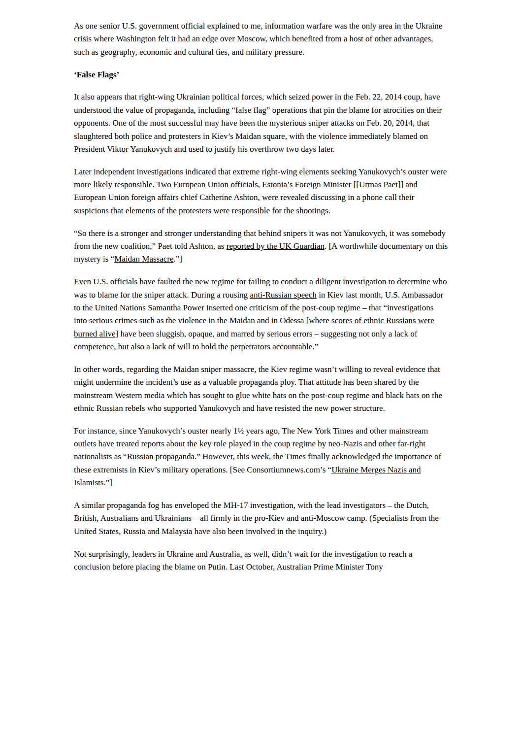As one senior U.S. government official explained to me, information warfare was the only area in the Ukraine crisis where Washington felt it had an edge over Moscow, which benefited from a host of other advantages, such as geography, economic and cultural ties, and military pressure.
‘False Flags’
It also appears that right-wing Ukrainian political forces, which seized power in the Feb. 22, 2014 coup, have understood the value of propaganda, including “false flag” operations that pin the blame for atrocities on their opponents. One of the most successful may have been the mysterious sniper attacks on Feb. 20, 2014, that slaughtered both police and protesters in Kiev’s Maidan square, with the violence immediately blamed on President Viktor Yanukovych and used to justify his overthrow two days later.
Later independent investigations indicated that extreme right-wing elements seeking Yanukovych’s ouster were more likely responsible. Two European Union officials, Estonia’s Foreign Minister [[Urmas Paet]] and European Union foreign affairs chief Catherine Ashton, were revealed discussing in a phone call their suspicions that elements of the protesters were responsible for the shootings.
“So there is a stronger and stronger understanding that behind snipers it was not Yanukovych, it was somebody from the new coalition,” Paet told Ashton, as reported by the UK Guardian. [A worthwhile documentary on this mystery is “Maidan Massacre.”]
Even U.S. officials have faulted the new regime for failing to conduct a diligent investigation to determine who was to blame for the sniper attack. During a rousing anti-Russian speech in Kiev last month, U.S. Ambassador to the United Nations Samantha Power inserted one criticism of the post-coup regime – that “investigations into serious crimes such as the violence in the Maidan and in Odessa [where scores of ethnic Russians were burned alive] have been sluggish, opaque, and marred by serious errors – suggesting not only a lack of competence, but also a lack of will to hold the perpetrators accountable.”
In other words, regarding the Maidan sniper massacre, the Kiev regime wasn’t willing to reveal evidence that might undermine the incident’s use as a valuable propaganda ploy. That attitude has been shared by the mainstream Western media which has sought to glue white hats on the post-coup regime and black hats on the ethnic Russian rebels who supported Yanukovych and have resisted the new power structure.
For instance, since Yanukovych’s ouster nearly 1½ years ago, The New York Times and other mainstream outlets have treated reports about the key role played in the coup regime by neo-Nazis and other far-right nationalists as “Russian propaganda.” However, this week, the Times finally acknowledged the importance of these extremists in Kiev’s military operations. [See Consortiumnews.com’s “Ukraine Merges Nazis and Islamists.”]
A similar propaganda fog has enveloped the MH-17 investigation, with the lead investigators – the Dutch, British, Australians and Ukrainians – all firmly in the pro-Kiev and anti-Moscow camp. (Specialists from the United States, Russia and Malaysia have also been involved in the inquiry.)
Not surprisingly, leaders in Ukraine and Australia, as well, didn’t wait for the investigation to reach a conclusion before placing the blame on Putin. Last October, Australian Prime Minister Tony